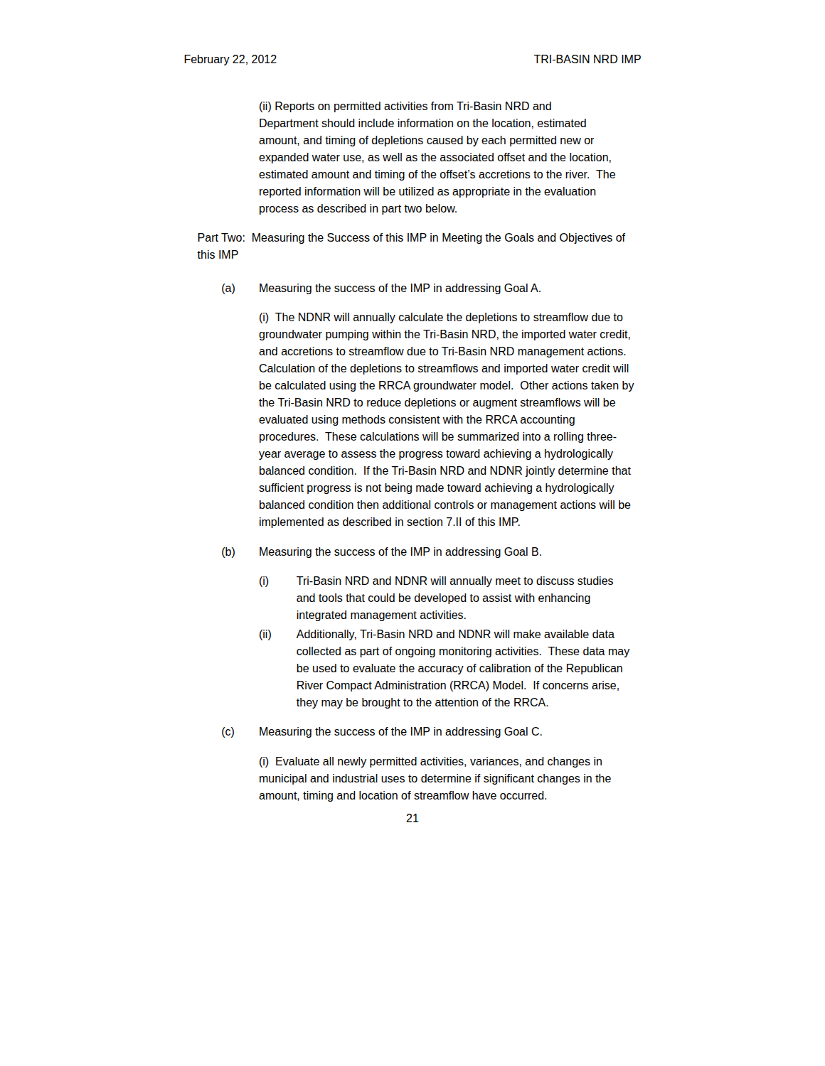February 22, 2012
TRI-BASIN NRD IMP
(ii) Reports on permitted activities from Tri-Basin NRD and Department should include information on the location, estimated amount, and timing of depletions caused by each permitted new or expanded water use, as well as the associated offset and the location, estimated amount and timing of the offset’s accretions to the river. The reported information will be utilized as appropriate in the evaluation process as described in part two below.
Part Two: Measuring the Success of this IMP in Meeting the Goals and Objectives of this IMP
(a) Measuring the success of the IMP in addressing Goal A.
(i) The NDNR will annually calculate the depletions to streamflow due to groundwater pumping within the Tri-Basin NRD, the imported water credit, and accretions to streamflow due to Tri-Basin NRD management actions. Calculation of the depletions to streamflows and imported water credit will be calculated using the RRCA groundwater model. Other actions taken by the Tri-Basin NRD to reduce depletions or augment streamflows will be evaluated using methods consistent with the RRCA accounting procedures. These calculations will be summarized into a rolling three-year average to assess the progress toward achieving a hydrologically balanced condition. If the Tri-Basin NRD and NDNR jointly determine that sufficient progress is not being made toward achieving a hydrologically balanced condition then additional controls or management actions will be implemented as described in section 7.II of this IMP.
(b) Measuring the success of the IMP in addressing Goal B.
(i)
Tri-Basin NRD and NDNR will annually meet to discuss studies and tools that could be developed to assist with enhancing integrated management activities.
(ii)
Additionally, Tri-Basin NRD and NDNR will make available data collected as part of ongoing monitoring activities. These data may be used to evaluate the accuracy of calibration of the Republican River Compact Administration (RRCA) Model. If concerns arise, they may be brought to the attention of the RRCA.
(c) Measuring the success of the IMP in addressing Goal C.
(i) Evaluate all newly permitted activities, variances, and changes in municipal and industrial uses to determine if significant changes in the amount, timing and location of streamflow have occurred.
21